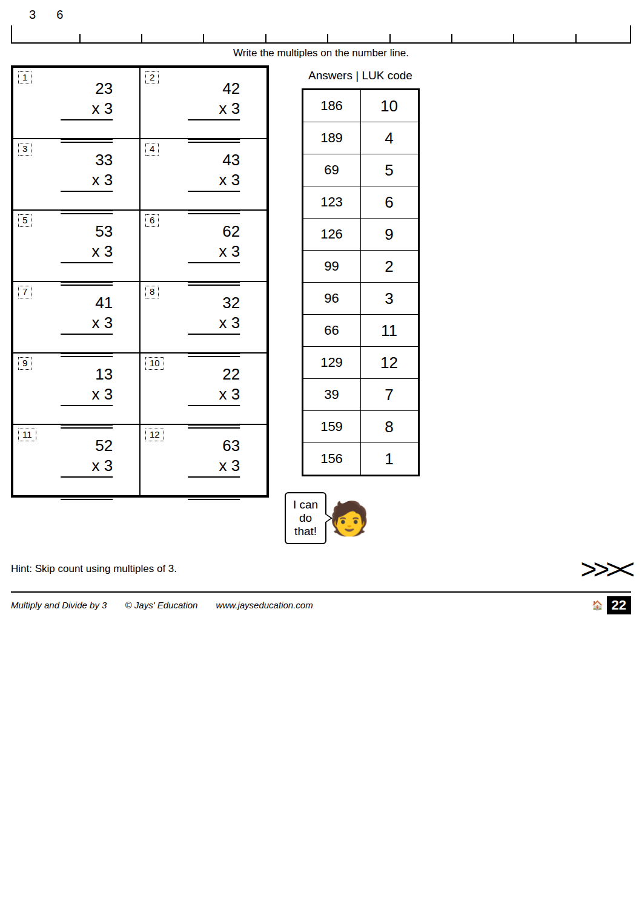36
Write the multiples on the number line.
1
23 x 3
2
42 x 3
3
33 x 3
4
43 x 3
5
53 x 3
6
62 x 3
7
41 x 3
8
32 x 3
9
13 x 3
10
22 x 3
11
52 x 3
12
63 x 3
Answers | LUK code
| 186 | 10 |
| 189 | 4 |
| 69 | 5 |
| 123 | 6 |
| 126 | 9 |
| 99 | 2 |
| 96 | 3 |
| 66 | 11 |
| 129 | 12 |
| 39 | 7 |
| 159 | 8 |
| 156 | 1 |
I can
do
that!
🧑
Hint: Skip count using multiples of 3.
>>><
Multiply and Divide by 3 © Jays' Education www.jayseducation.com
🏠 22